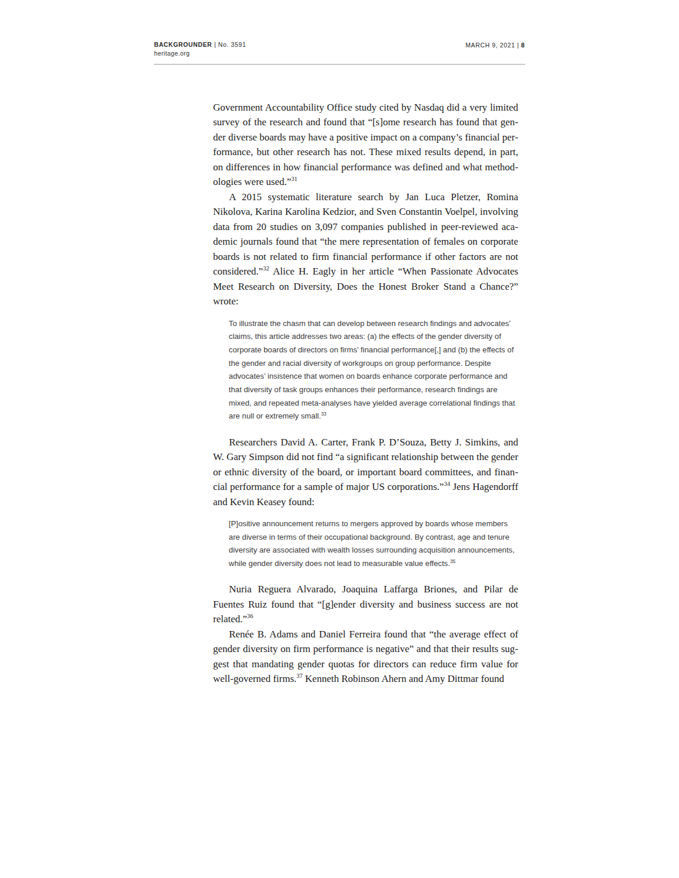BACKGROUNDER | No. 3591
heritage.org
MARCH 9, 2021 | 8
Government Accountability Office study cited by Nasdaq did a very limited survey of the research and found that “[s]ome research has found that gender diverse boards may have a positive impact on a company’s financial performance, but other research has not. These mixed results depend, in part, on differences in how financial performance was defined and what methodologies were used.”31
A 2015 systematic literature search by Jan Luca Pletzer, Romina Nikolova, Karina Karolina Kedzior, and Sven Constantin Voelpel, involving data from 20 studies on 3,097 companies published in peer-reviewed academic journals found that “the mere representation of females on corporate boards is not related to firm financial performance if other factors are not considered.”32 Alice H. Eagly in her article “When Passionate Advocates Meet Research on Diversity, Does the Honest Broker Stand a Chance?” wrote:
To illustrate the chasm that can develop between research findings and advocates’ claims, this article addresses two areas: (a) the effects of the gender diversity of corporate boards of directors on firms’ financial performance[,] and (b) the effects of the gender and racial diversity of workgroups on group performance. Despite advocates’ insistence that women on boards enhance corporate performance and that diversity of task groups enhances their performance, research findings are mixed, and repeated meta-analyses have yielded average correlational findings that are null or extremely small.33
Researchers David A. Carter, Frank P. D’Souza, Betty J. Simkins, and W. Gary Simpson did not find “a significant relationship between the gender or ethnic diversity of the board, or important board committees, and financial performance for a sample of major US corporations.”34 Jens Hagendorff and Kevin Keasey found:
[P]ositive announcement returns to mergers approved by boards whose members are diverse in terms of their occupational background. By contrast, age and tenure diversity are associated with wealth losses surrounding acquisition announcements, while gender diversity does not lead to measurable value effects.35
Nuria Reguera Alvarado, Joaquina Laffarga Briones, and Pilar de Fuentes Ruiz found that “[g]ender diversity and business success are not related.”36
Renée B. Adams and Daniel Ferreira found that “the average effect of gender diversity on firm performance is negative” and that their results suggest that mandating gender quotas for directors can reduce firm value for well-governed firms.37 Kenneth Robinson Ahern and Amy Dittmar found